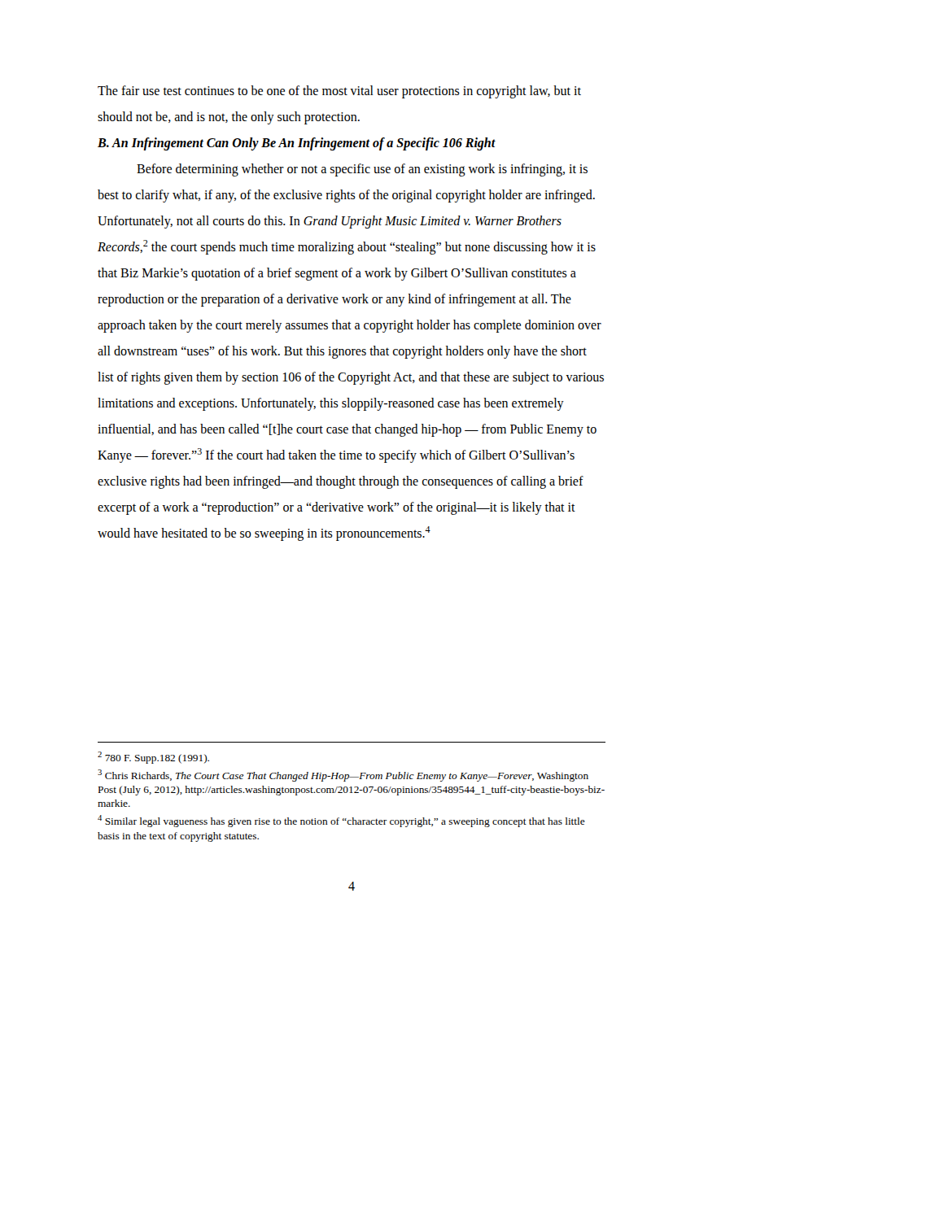The fair use test continues to be one of the most vital user protections in copyright law, but it should not be, and is not, the only such protection.
B. An Infringement Can Only Be An Infringement of a Specific 106 Right
Before determining whether or not a specific use of an existing work is infringing, it is best to clarify what, if any, of the exclusive rights of the original copyright holder are infringed. Unfortunately, not all courts do this. In Grand Upright Music Limited v. Warner Brothers Records,2 the court spends much time moralizing about “stealing” but none discussing how it is that Biz Markie’s quotation of a brief segment of a work by Gilbert O’Sullivan constitutes a reproduction or the preparation of a derivative work or any kind of infringement at all. The approach taken by the court merely assumes that a copyright holder has complete dominion over all downstream “uses” of his work. But this ignores that copyright holders only have the short list of rights given them by section 106 of the Copyright Act, and that these are subject to various limitations and exceptions. Unfortunately, this sloppily-reasoned case has been extremely influential, and has been called “[t]he court case that changed hip-hop — from Public Enemy to Kanye — forever.”3 If the court had taken the time to specify which of Gilbert O’Sullivan’s exclusive rights had been infringed—and thought through the consequences of calling a brief excerpt of a work a “reproduction” or a “derivative work” of the original—it is likely that it would have hesitated to be so sweeping in its pronouncements.4
2 780 F. Supp.182 (1991).
3 Chris Richards, The Court Case That Changed Hip-Hop—From Public Enemy to Kanye—Forever, Washington Post (July 6, 2012), http://articles.washingtonpost.com/2012-07-06/opinions/35489544_1_tuff-city-beastie-boys-biz-markie.
4 Similar legal vagueness has given rise to the notion of “character copyright,” a sweeping concept that has little basis in the text of copyright statutes.
4